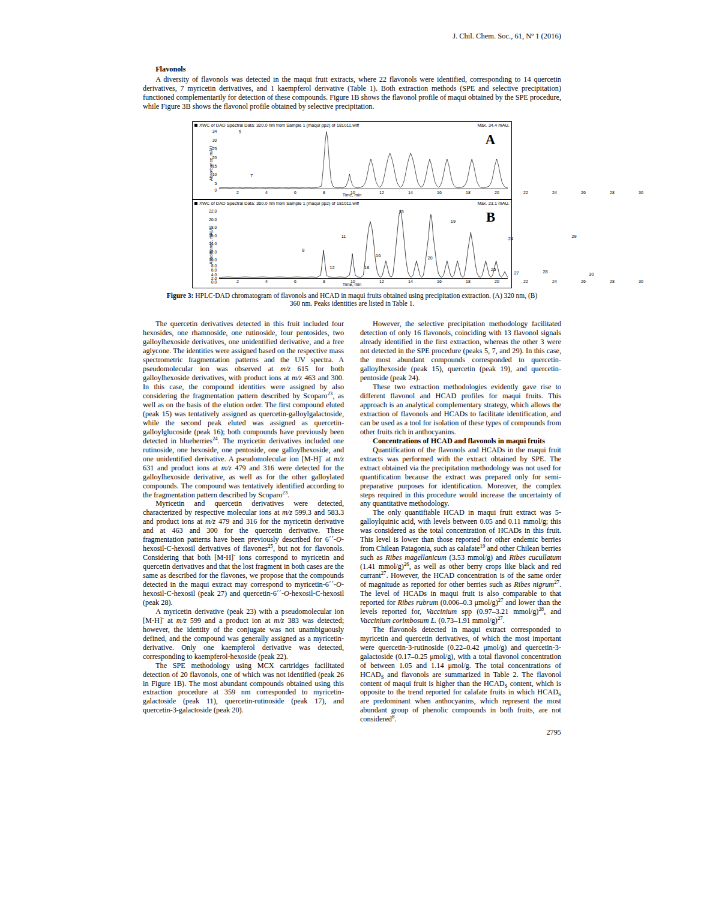J. Chil. Chem. Soc., 61, Nº 1 (2016)
Flavonols
A diversity of flavonols was detected in the maqui fruit extracts, where 22 flavonols were identified, corresponding to 14 quercetin derivatives, 7 myricetin derivatives, and 1 kaempferol derivative (Table 1). Both extraction methods (SPE and selective precipitation) functioned complementarily for detection of these compounds. Figure 1B shows the flavonol profile of maqui obtained by the SPE procedure, while Figure 3B shows the flavonol profile obtained by selective precipitation.
XWC of DAD Spectral Data: 320.0 nm from Sample 1 (maqui pp2) of 181011.wiff
Max. 34.4 mAU.
A
Absorbance, mAU
34
30
25
20
15
10
5
0
5
7
2
4
6
8
10
12
14
16
18
20
22
24
26
28
30
Time, min
XWC of DAD Spectral Data: 360.0 nm from Sample 1 (maqui pp2) of 181011.wiff
Max. 23.1 mAU.
B
Absorbance, mAU
22.0
20.0
18.0
16.0
14.0
12.0
10.0
8.0
6.0
4.0
2.0
0.0
15
19
11
24
29
8
16
20
12
18
25
27
28
30
2
4
6
8
10
12
14
16
18
20
22
24
26
28
30
Time, min
Figure 3: HPLC-DAD chromatogram of flavonols and HCAD in maqui fruits obtained using precipitation extraction. (A) 320 nm, (B) 360 nm. Peaks identities are listed in Table 1.
The quercetin derivatives detected in this fruit included four hexosides, one rhamnoside, one rutinoside, four pentosides, two galloylhexoside derivatives, one unidentified derivative, and a free aglycone. The identities were assigned based on the respective mass spectrometric fragmentation patterns and the UV spectra. A pseudomolecular ion was observed at m/z 615 for both galloylhexoside derivatives, with product ions at m/z 463 and 300. In this case, the compound identities were assigned by also considering the fragmentation pattern described by Scoparo23, as well as on the basis of the elution order. The first compound eluted (peak 15) was tentatively assigned as quercetin-galloylgalactoside, while the second peak eluted was assigned as quercetin-galloylglucoside (peak 16); both compounds have previously been detected in blueberries24. The myricetin derivatives included one rutinoside, one hexoside, one pentoside, one galloylhexoside, and one unidentified derivative. A pseudomolecular ion [M-H]- at m/z 631 and product ions at m/z 479 and 316 were detected for the galloylhexoside derivative, as well as for the other galloylated compounds. The compound was tentatively identified according to the fragmentation pattern described by Scoparo23.
Myricetin and quercetin derivatives were detected, characterized by respective molecular ions at m/z 599.3 and 583.3 and product ions at m/z 479 and 316 for the myricetin derivative and at 463 and 300 for the quercetin derivative. These fragmentation patterns have been previously described for 6´´-O-hexosil-C-hexosil derivatives of flavones25, but not for flavonols. Considering that both [M-H]- ions correspond to myricetin and quercetin derivatives and that the lost fragment in both cases are the same as described for the flavones, we propose that the compounds detected in the maqui extract may correspond to myricetin-6´´-O-hexosil-C-hexosil (peak 27) and quercetin-6´´-O-hexosil-C-hexosil (peak 28).
A myricetin derivative (peak 23) with a pseudomolecular ion [M-H]- at m/z 599 and a product ion at m/z 383 was detected; however, the identity of the conjugate was not unambiguously defined, and the compound was generally assigned as a myricetin-derivative. Only one kaempferol derivative was detected, corresponding to kaempferol-hexoside (peak 22).
The SPE methodology using MCX cartridges facilitated detection of 20 flavonols, one of which was not identified (peak 26 in Figure 1B). The most abundant compounds obtained using this extraction procedure at 359 nm corresponded to myricetin-galactoside (peak 11), quercetin-rutinoside (peak 17), and quercetin-3-galactoside (peak 20).
However, the selective precipitation methodology facilitated detection of only 16 flavonols, coinciding with 13 flavonol signals already identified in the first extraction, whereas the other 3 were not detected in the SPE procedure (peaks 5, 7, and 29). In this case, the most abundant compounds corresponded to quercetin-galloylhexoside (peak 15), quercetin (peak 19), and quercetin-pentoside (peak 24).
These two extraction methodologies evidently gave rise to different flavonol and HCAD profiles for maqui fruits. This approach is an analytical complementary strategy, which allows the extraction of flavonols and HCADs to facilitate identification, and can be used as a tool for isolation of these types of compounds from other fruits rich in anthocyanins.
Concentrations of HCAD and flavonols in maqui fruits
Quantification of the flavonols and HCADs in the maqui fruit extracts was performed with the extract obtained by SPE. The extract obtained via the precipitation methodology was not used for quantification because the extract was prepared only for semi-preparative purposes for identification. Moreover, the complex steps required in this procedure would increase the uncertainty of any quantitative methodology.
The only quantifiable HCAD in maqui fruit extract was 5-galloylquinic acid, with levels between 0.05 and 0.11 mmol/g; this was considered as the total concentration of HCADs in this fruit. This level is lower than those reported for other endemic berries from Chilean Patagonia, such as calafate19 and other Chilean berries such as Ribes magellanicum (3.53 mmol/g) and Ribes cucullatum (1.41 mmol/g)26, as well as other berry crops like black and red currant27. However, the HCAD concentration is of the same order of magnitude as reported for other berries such as Ribes nigrum27. The level of HCADs in maqui fruit is also comparable to that reported for Ribes rubrum (0.006–0.3 μmol/g)27 and lower than the levels reported for, Vaccinium spp (0.97–3.21 mmol/g)28, and Vaccinium corimbosum L. (0.73–1.91 mmol/g)27.
The flavonols detected in maqui extract corresponded to myricetin and quercetin derivatives, of which the most important were quercetin-3-rutinoside (0.22–0.42 μmol/g) and quercetin-3-galactoside (0.17–0.25 μmol/g), with a total flavonol concentration of between 1.05 and 1.14 μmol/g. The total concentrations of HCADS and flavonols are summarized in Table 2. The flavonol content of maqui fruit is higher than the HCADS content, which is opposite to the trend reported for calafate fruits in which HCADS are predominant when anthocyanins, which represent the most abundant group of phenolic compounds in both fruits, are not considered8.
2795